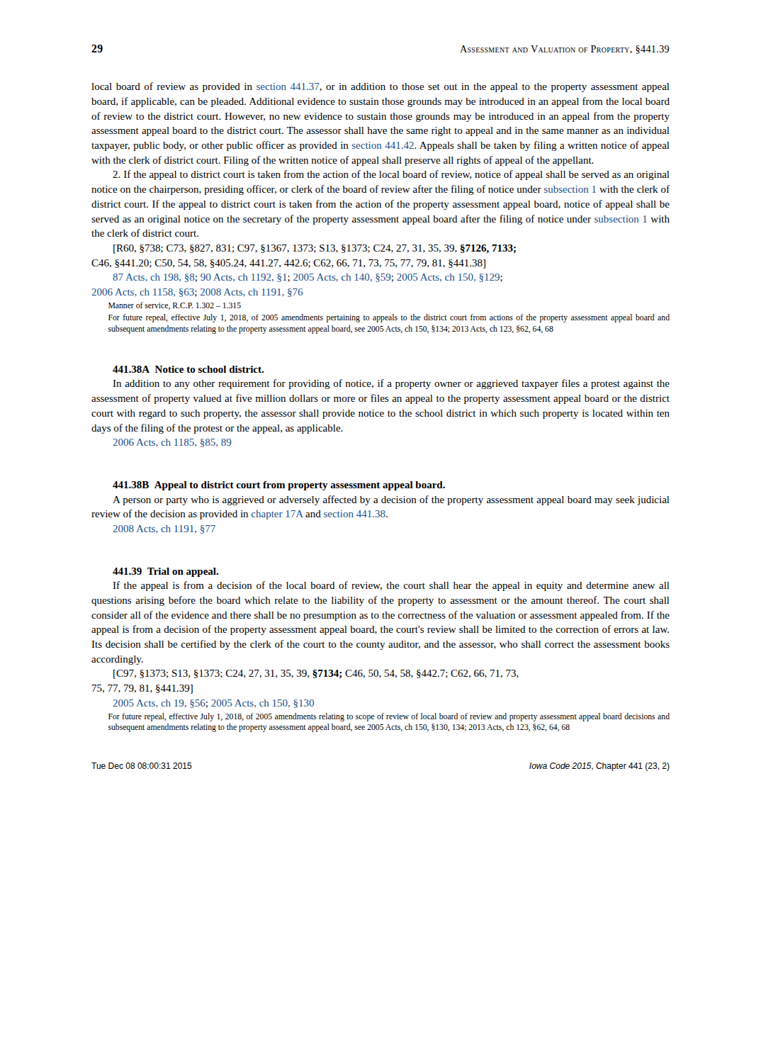29 Assessment and Valuation of Property, §441.39
local board of review as provided in section 441.37, or in addition to those set out in the appeal to the property assessment appeal board, if applicable, can be pleaded. Additional evidence to sustain those grounds may be introduced in an appeal from the local board of review to the district court. However, no new evidence to sustain those grounds may be introduced in an appeal from the property assessment appeal board to the district court. The assessor shall have the same right to appeal and in the same manner as an individual taxpayer, public body, or other public officer as provided in section 441.42. Appeals shall be taken by filing a written notice of appeal with the clerk of district court. Filing of the written notice of appeal shall preserve all rights of appeal of the appellant.
2. If the appeal to district court is taken from the action of the local board of review, notice of appeal shall be served as an original notice on the chairperson, presiding officer, or clerk of the board of review after the filing of notice under subsection 1 with the clerk of district court. If the appeal to district court is taken from the action of the property assessment appeal board, notice of appeal shall be served as an original notice on the secretary of the property assessment appeal board after the filing of notice under subsection 1 with the clerk of district court.
[R60, §738; C73, §827, 831; C97, §1367, 1373; S13, §1373; C24, 27, 31, 35, 39, §7126, 7133;
C46, §441.20; C50, 54, 58, §405.24, 441.27, 442.6; C62, 66, 71, 73, 75, 77, 79, 81, §441.38]
87 Acts, ch 198, §8; 90 Acts, ch 1192, §1; 2005 Acts, ch 140, §59; 2005 Acts, ch 150, §129;
2006 Acts, ch 1158, §63; 2008 Acts, ch 1191, §76
Manner of service, R.C.P. 1.302 – 1.315
For future repeal, effective July 1, 2018, of 2005 amendments pertaining to appeals to the district court from actions of the property assessment appeal board and subsequent amendments relating to the property assessment appeal board, see 2005 Acts, ch 150, §134; 2013 Acts, ch 123, §62, 64, 68
441.38ANotice to school district.
In addition to any other requirement for providing of notice, if a property owner or aggrieved taxpayer files a protest against the assessment of property valued at five million dollars or more or files an appeal to the property assessment appeal board or the district court with regard to such property, the assessor shall provide notice to the school district in which such property is located within ten days of the filing of the protest or the appeal, as applicable.
2006 Acts, ch 1185, §85, 89
441.38BAppeal to district court from property assessment appeal board.
A person or party who is aggrieved or adversely affected by a decision of the property assessment appeal board may seek judicial review of the decision as provided in chapter 17A and section 441.38.
2008 Acts, ch 1191, §77
441.39 Trial on appeal.
If the appeal is from a decision of the local board of review, the court shall hear the appeal in equity and determine anew all questions arising before the board which relate to the liability of the property to assessment or the amount thereof. The court shall consider all of the evidence and there shall be no presumption as to the correctness of the valuation or assessment appealed from. If the appeal is from a decision of the property assessment appeal board, the court's review shall be limited to the correction of errors at law. Its decision shall be certified by the clerk of the court to the county auditor, and the assessor, who shall correct the assessment books accordingly.
[C97, §1373; S13, §1373; C24, 27, 31, 35, 39, §7134; C46, 50, 54, 58, §442.7; C62, 66, 71, 73,
75, 77, 79, 81, §441.39]
2005 Acts, ch 19, §56; 2005 Acts, ch 150, §130
For future repeal, effective July 1, 2018, of 2005 amendments relating to scope of review of local board of review and property assessment appeal board decisions and subsequent amendments relating to the property assessment appeal board, see 2005 Acts, ch 150, §130, 134; 2013 Acts, ch 123, §62, 64, 68
Tue Dec 08 08:00:31 2015 Iowa Code 2015, Chapter 441 (23, 2)